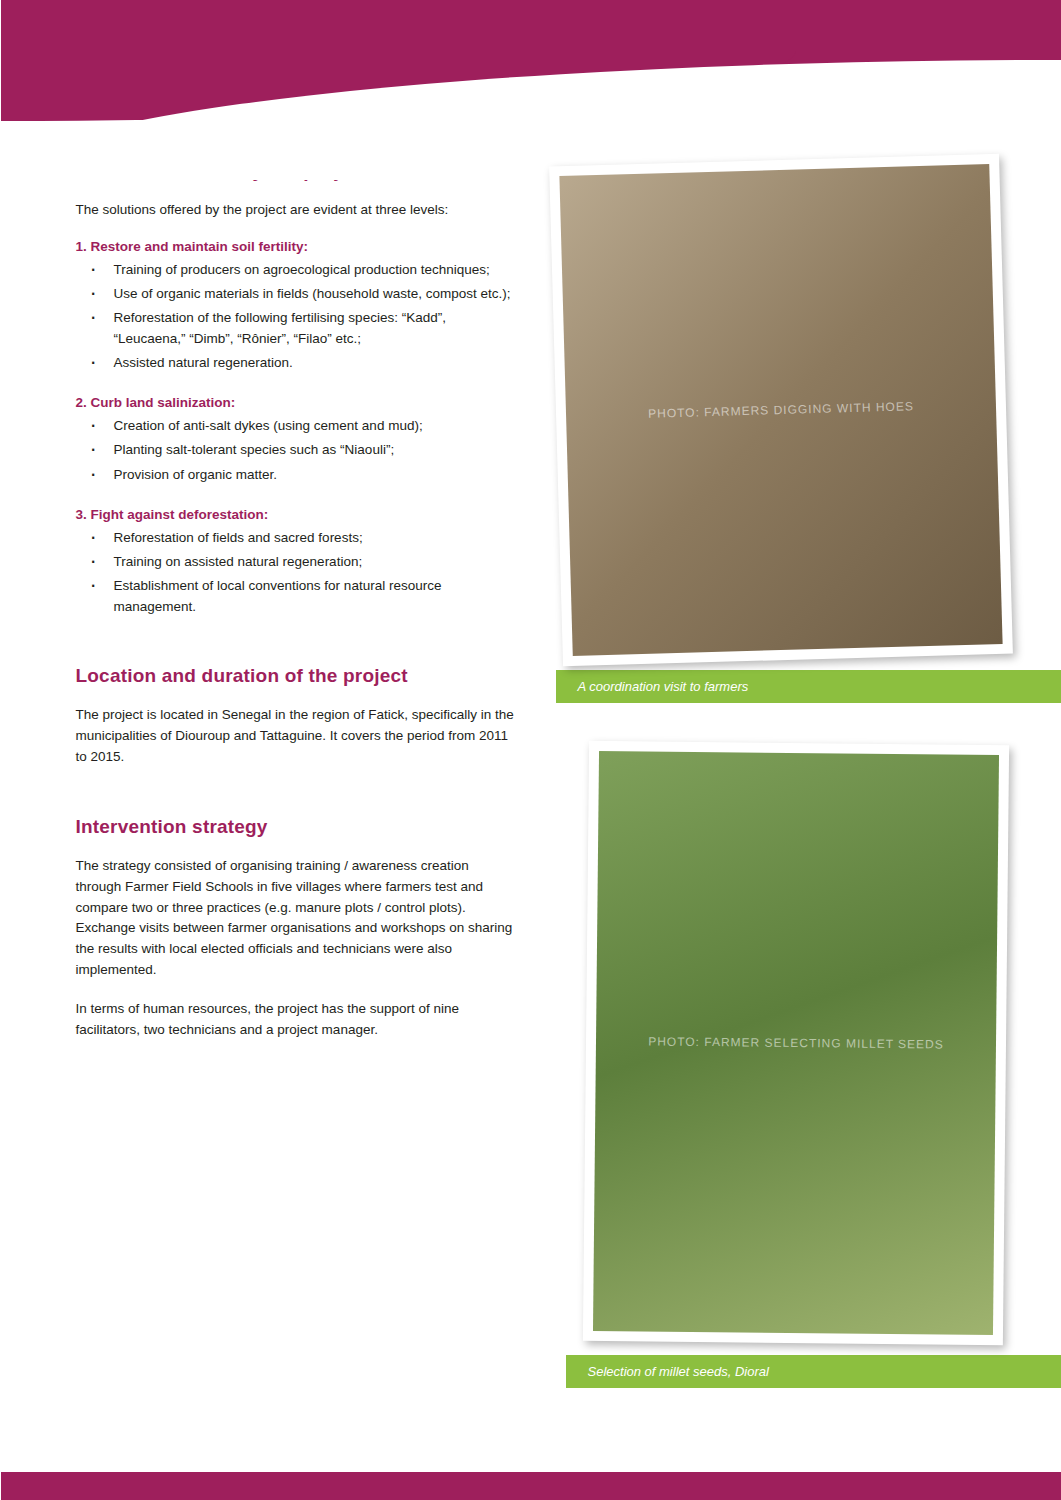Solutions offered by the project
The solutions offered by the project are evident at three levels:
1. Restore and maintain soil fertility:
Training of producers on agroecological production techniques;
Use of organic materials in fields (household waste, compost etc.);
Reforestation of the following fertilising species: “Kadd”, “Leucaena,” “Dimb”, “Rônier”, “Filao” etc.;
Assisted natural regeneration.
2. Curb land salinization:
Creation of anti-salt dykes (using cement and mud);
Planting salt-tolerant species such as “Niaouli”;
Provision of organic matter.
3. Fight against deforestation:
Reforestation of fields and sacred forests;
Training on assisted natural regeneration;
Establishment of local conventions for natural resource management.
Location and duration of the project
The project is located in Senegal in the region of Fatick, specifically in the municipalities of Diouroup and Tattaguine. It covers the period from 2011 to 2015.
Intervention strategy
The strategy consisted of organising training / awareness creation through Farmer Field Schools in five villages where farmers test and compare two or three practices (e.g. manure plots / control plots).
Exchange visits between farmer organisations and workshops on sharing the results with local elected officials and technicians were also implemented.
In terms of human resources, the project has the support of nine facilitators, two technicians and a project manager.
Photo: farmers digging with hoes
A coordination visit to farmers
Photo: farmer selecting millet seeds
Selection of millet seeds, Dioral